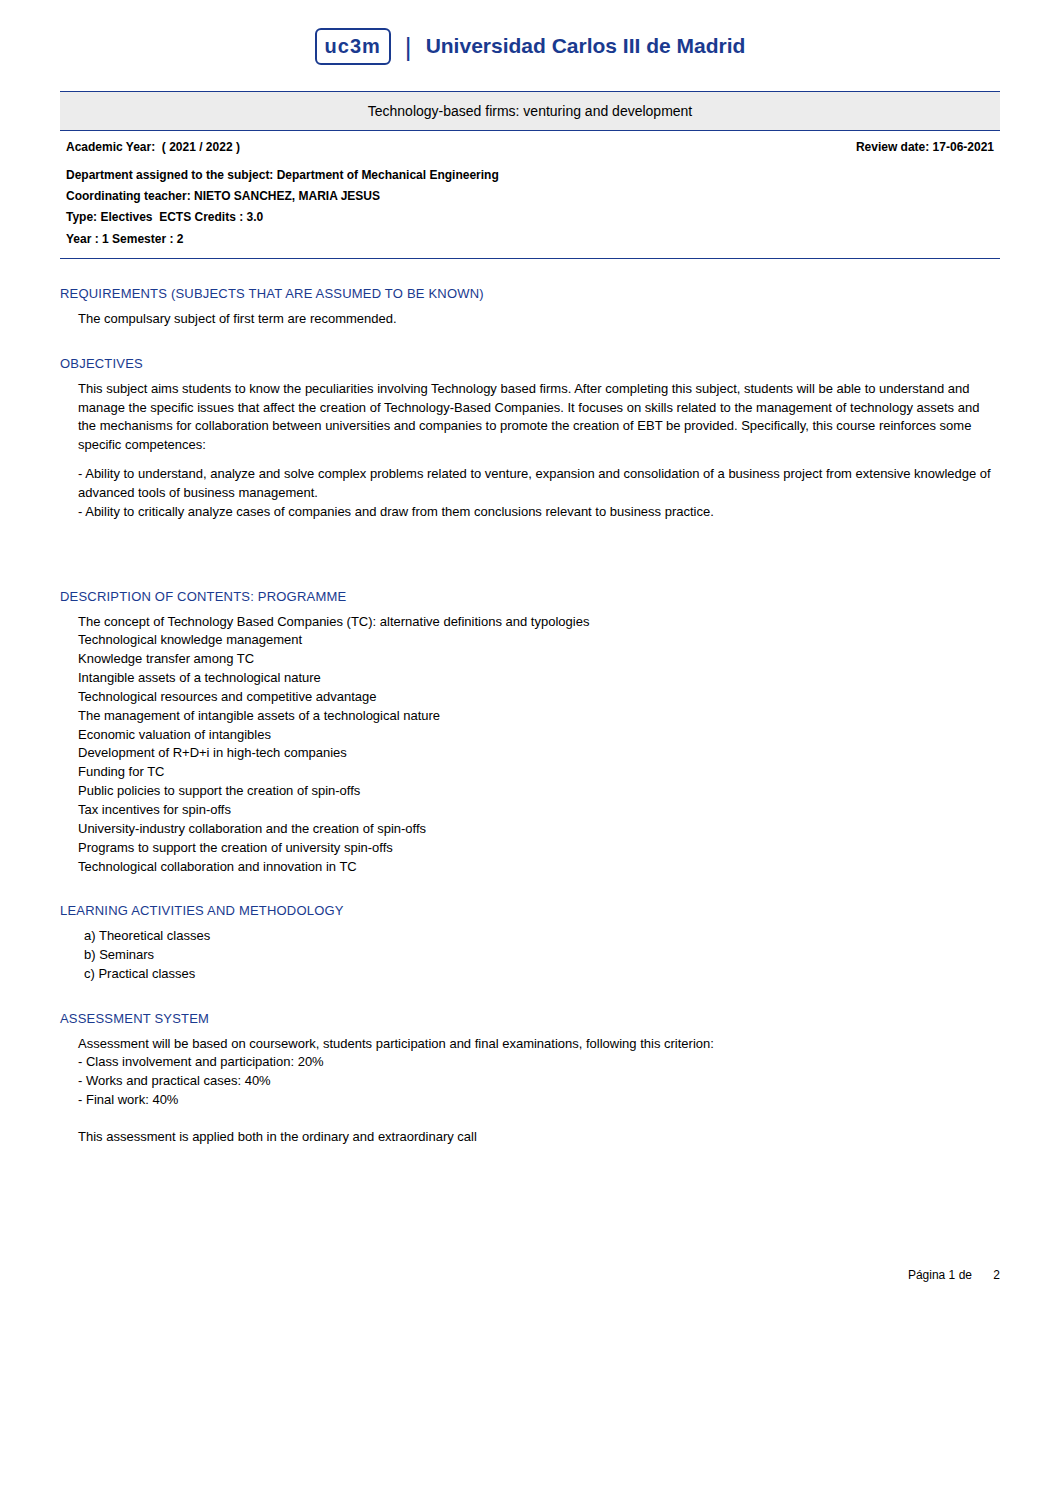uc3m | Universidad Carlos III de Madrid
Technology-based firms: venturing and development
Academic Year: ( 2021 / 2022 ) Review date: 17-06-2021
Department assigned to the subject: Department of Mechanical Engineering
Coordinating teacher: NIETO SANCHEZ, MARIA JESUS
Type: Electives ECTS Credits : 3.0
Year : 1 Semester : 2
REQUIREMENTS (SUBJECTS THAT ARE ASSUMED TO BE KNOWN)
The compulsary subject of first term are recommended.
OBJECTIVES
This subject aims students to know the peculiarities involving Technology based firms. After completing this subject, students will be able to understand and manage the specific issues that affect the creation of Technology-Based Companies. It focuses on skills related to the management of technology assets and the mechanisms for collaboration between universities and companies to promote the creation of EBT be provided. Specifically, this course reinforces some specific competences:
- Ability to understand, analyze and solve complex problems related to venture, expansion and consolidation of a business project from extensive knowledge of advanced tools of business management.
- Ability to critically analyze cases of companies and draw from them conclusions relevant to business practice.
DESCRIPTION OF CONTENTS: PROGRAMME
The concept of Technology Based Companies (TC): alternative definitions and typologies
Technological knowledge management
Knowledge transfer among TC
Intangible assets of a technological nature
Technological resources and competitive advantage
The management of intangible assets of a technological nature
Economic valuation of intangibles
Development of R+D+i in high-tech companies
Funding for TC
Public policies to support the creation of spin-offs
Tax incentives for spin-offs
University-industry collaboration and the creation of spin-offs
Programs to support the creation of university spin-offs
Technological collaboration and innovation in TC
LEARNING ACTIVITIES AND METHODOLOGY
a) Theoretical classes
b) Seminars
c) Practical classes
ASSESSMENT SYSTEM
Assessment will be based on coursework, students participation and final examinations, following this criterion:
- Class involvement and participation: 20%
- Works and practical cases: 40%
- Final work: 40%
This assessment is applied both in the ordinary and extraordinary call
Página 1 de 2